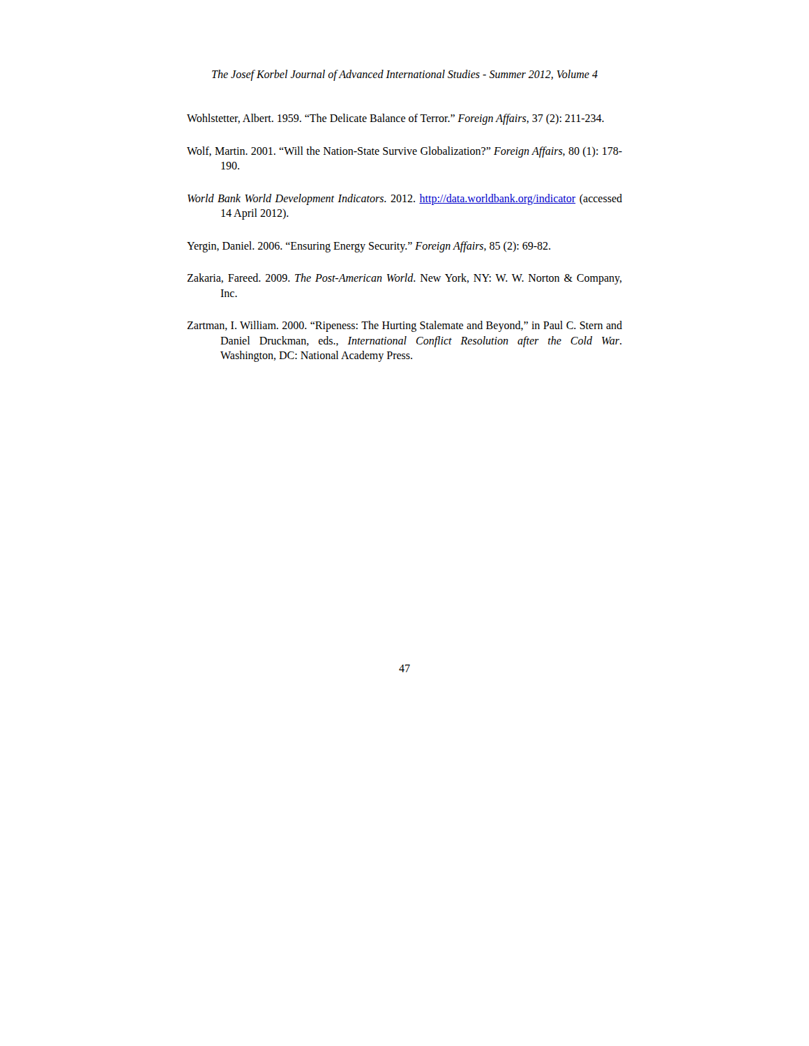The Josef Korbel Journal of Advanced International Studies - Summer 2012, Volume 4
Wohlstetter, Albert. 1959. “The Delicate Balance of Terror.” Foreign Affairs, 37 (2): 211-234.
Wolf, Martin. 2001. “Will the Nation-State Survive Globalization?” Foreign Affairs, 80 (1): 178-190.
World Bank World Development Indicators. 2012. http://data.worldbank.org/indicator (accessed 14 April 2012).
Yergin, Daniel. 2006. “Ensuring Energy Security.” Foreign Affairs, 85 (2): 69-82.
Zakaria, Fareed. 2009. The Post-American World. New York, NY: W. W. Norton & Company, Inc.
Zartman, I. William. 2000. “Ripeness: The Hurting Stalemate and Beyond,” in Paul C. Stern and Daniel Druckman, eds., International Conflict Resolution after the Cold War. Washington, DC: National Academy Press.
47